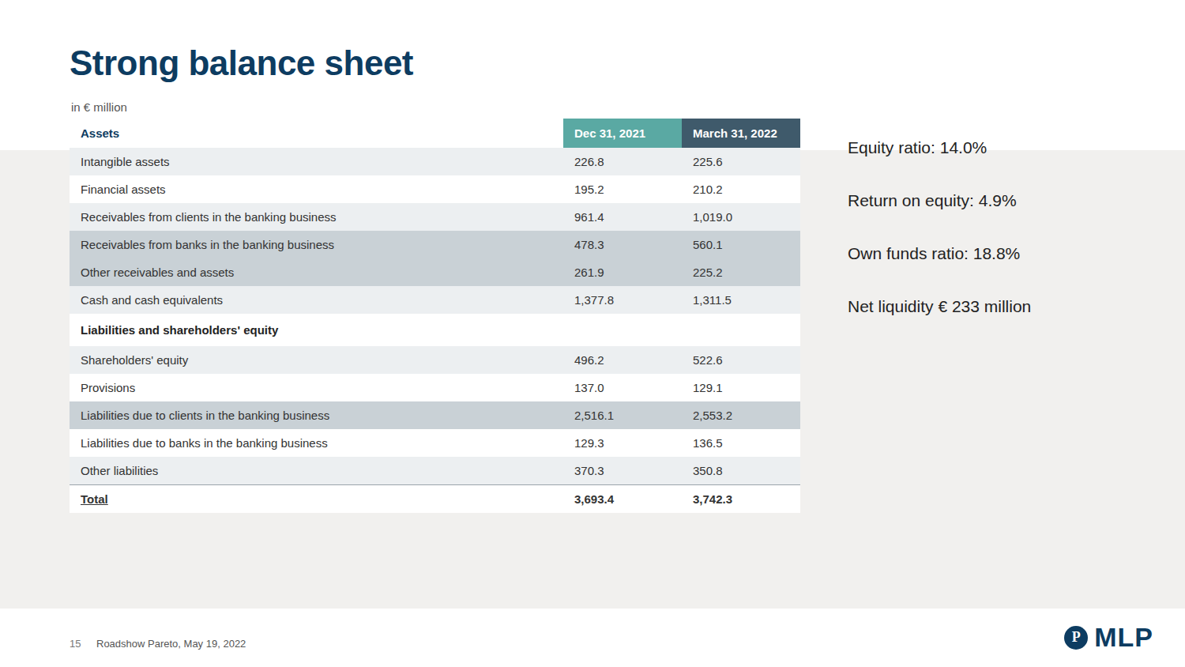Strong balance sheet
in € million
| Assets | Dec 31, 2021 | March 31, 2022 |
| --- | --- | --- |
| Intangible assets | 226.8 | 225.6 |
| Financial assets | 195.2 | 210.2 |
| Receivables from clients in the banking business | 961.4 | 1,019.0 |
| Receivables from banks in the banking business | 478.3 | 560.1 |
| Other receivables and assets | 261.9 | 225.2 |
| Cash and cash equivalents | 1,377.8 | 1,311.5 |
| Liabilities and shareholders' equity | | |
| Shareholders' equity | 496.2 | 522.6 |
| Provisions | 137.0 | 129.1 |
| Liabilities due to clients in the banking business | 2,516.1 | 2,553.2 |
| Liabilities due to banks in the banking business | 129.3 | 136.5 |
| Other liabilities | 370.3 | 350.8 |
| Total | 3,693.4 | 3,742.3 |
Equity ratio: 14.0%
Return on equity: 4.9%
Own funds ratio: 18.8%
Net liquidity € 233 million
15 Roadshow Pareto, May 19, 2022
P
MLP